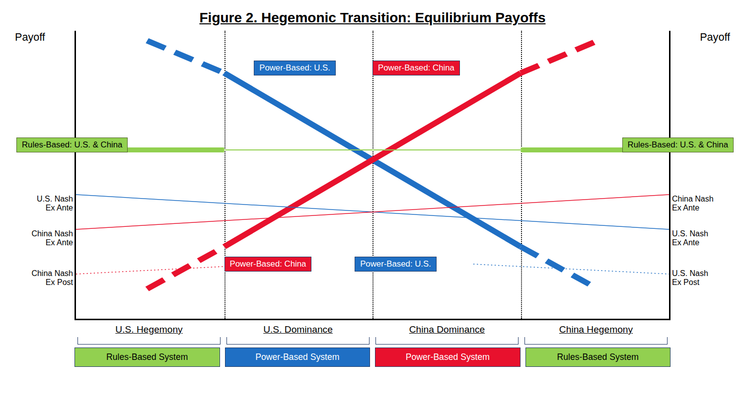Figure 2. Hegemonic Transition: Equilibrium Payoffs
Payoff Payoff
Power-Based: U.S.
Power-Based: China
Rules-Based: U.S. & China
Rules-Based: U.S. & China
Power-Based: China
Power-Based: U.S.
U.S. Nash
Ex Ante
China Nash
Ex Ante
China Nash
Ex Post
China Nash
Ex Ante
U.S. Nash
Ex Ante
U.S. Nash
Ex Post
U.S. Hegemony
U.S. Dominance
China Dominance
China Hegemony
Rules-Based System
Power-Based System
Power-Based System
Rules-Based System